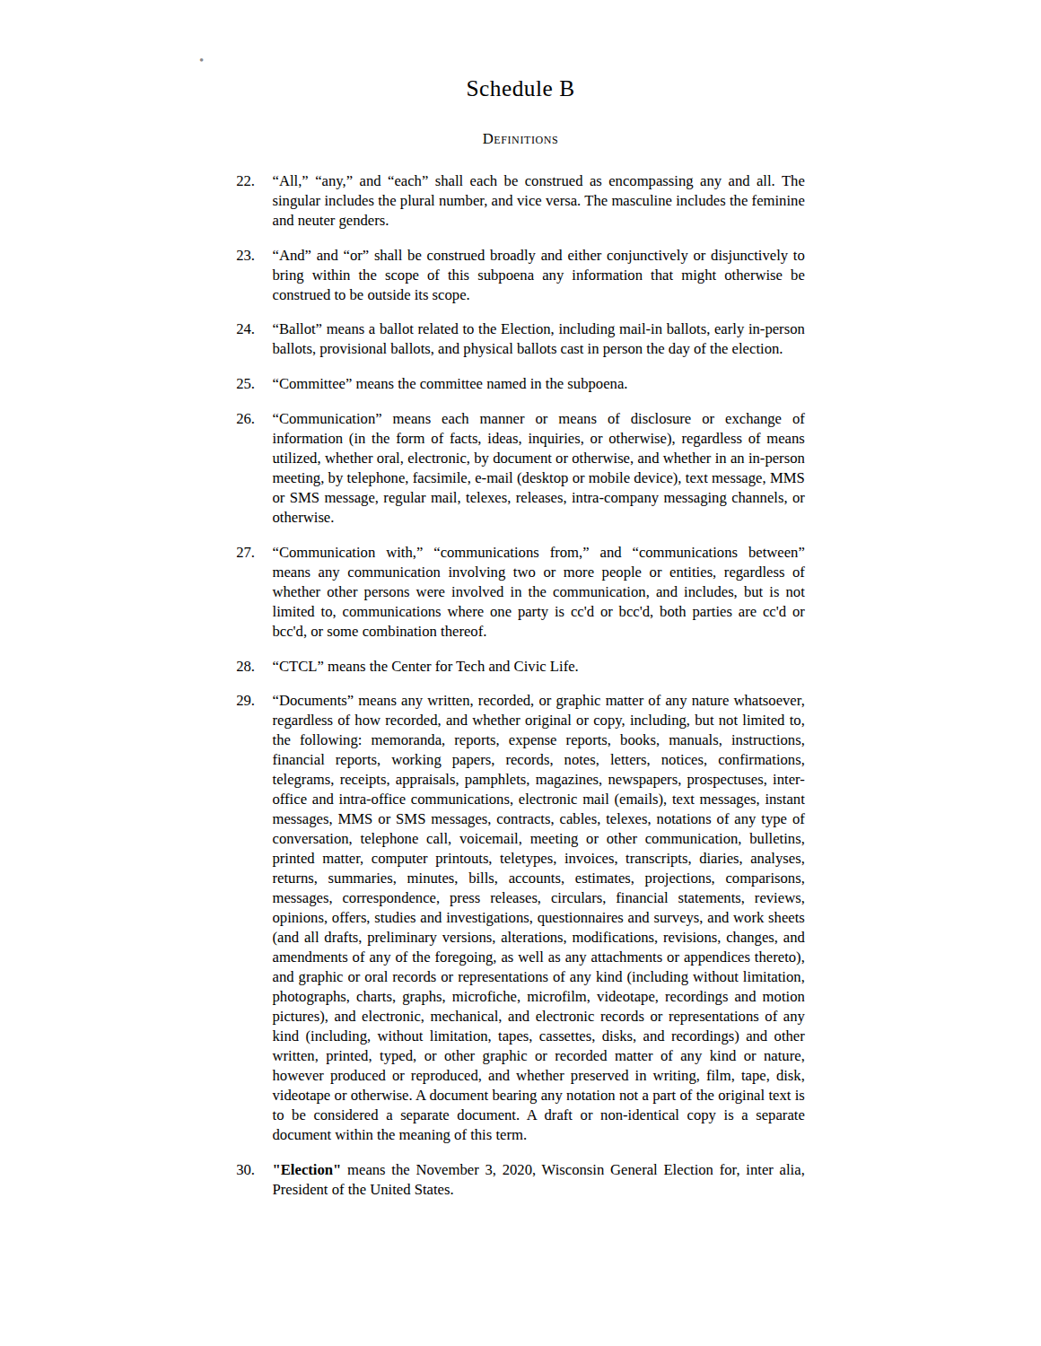•
Schedule B
Definitions
22. “All,” “any,” and “each” shall each be construed as encompassing any and all. The singular includes the plural number, and vice versa. The masculine includes the feminine and neuter genders.
23. “And” and “or” shall be construed broadly and either conjunctively or disjunctively to bring within the scope of this subpoena any information that might otherwise be construed to be outside its scope.
24. “Ballot” means a ballot related to the Election, including mail-in ballots, early in-person ballots, provisional ballots, and physical ballots cast in person the day of the election.
25. “Committee” means the committee named in the subpoena.
26. “Communication” means each manner or means of disclosure or exchange of information (in the form of facts, ideas, inquiries, or otherwise), regardless of means utilized, whether oral, electronic, by document or otherwise, and whether in an in-person meeting, by telephone, facsimile, e-mail (desktop or mobile device), text message, MMS or SMS message, regular mail, telexes, releases, intra-company messaging channels, or otherwise.
27. “Communication with,” “communications from,” and “communications between” means any communication involving two or more people or entities, regardless of whether other persons were involved in the communication, and includes, but is not limited to, communications where one party is cc'd or bcc'd, both parties are cc'd or bcc'd, or some combination thereof.
28. “CTCL” means the Center for Tech and Civic Life.
29. “Documents” means any written, recorded, or graphic matter of any nature whatsoever, regardless of how recorded, and whether original or copy, including, but not limited to, the following: memoranda, reports, expense reports, books, manuals, instructions, financial reports, working papers, records, notes, letters, notices, confirmations, telegrams, receipts, appraisals, pamphlets, magazines, newspapers, prospectuses, inter-office and intra-office communications, electronic mail (emails), text messages, instant messages, MMS or SMS messages, contracts, cables, telexes, notations of any type of conversation, telephone call, voicemail, meeting or other communication, bulletins, printed matter, computer printouts, teletypes, invoices, transcripts, diaries, analyses, returns, summaries, minutes, bills, accounts, estimates, projections, comparisons, messages, correspondence, press releases, circulars, financial statements, reviews, opinions, offers, studies and investigations, questionnaires and surveys, and work sheets (and all drafts, preliminary versions, alterations, modifications, revisions, changes, and amendments of any of the foregoing, as well as any attachments or appendices thereto), and graphic or oral records or representations of any kind (including without limitation, photographs, charts, graphs, microfiche, microfilm, videotape, recordings and motion pictures), and electronic, mechanical, and electronic records or representations of any kind (including, without limitation, tapes, cassettes, disks, and recordings) and other written, printed, typed, or other graphic or recorded matter of any kind or nature, however produced or reproduced, and whether preserved in writing, film, tape, disk, videotape or otherwise. A document bearing any notation not a part of the original text is to be considered a separate document. A draft or non-identical copy is a separate document within the meaning of this term.
30. "Election" means the November 3, 2020, Wisconsin General Election for, inter alia, President of the United States.